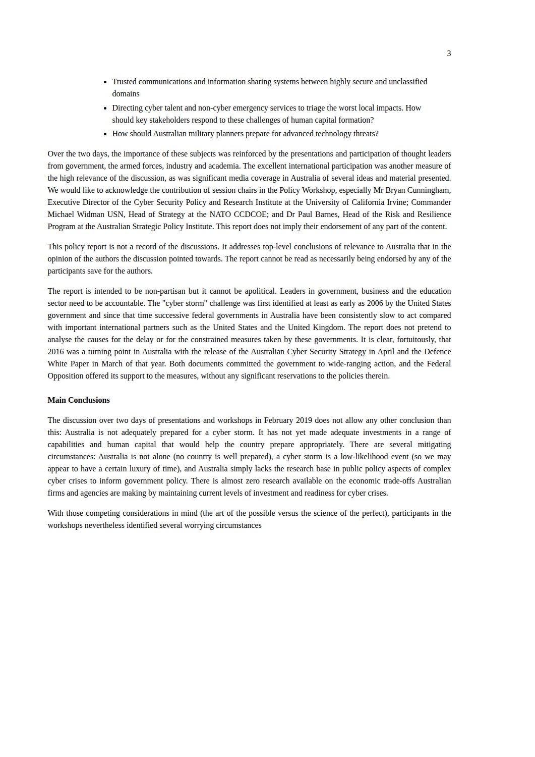3
Trusted communications and information sharing systems between highly secure and unclassified domains
Directing cyber talent and non-cyber emergency services to triage the worst local impacts. How should key stakeholders respond to these challenges of human capital formation?
How should Australian military planners prepare for advanced technology threats?
Over the two days, the importance of these subjects was reinforced by the presentations and participation of thought leaders from government, the armed forces, industry and academia. The excellent international participation was another measure of the high relevance of the discussion, as was significant media coverage in Australia of several ideas and material presented. We would like to acknowledge the contribution of session chairs in the Policy Workshop, especially Mr Bryan Cunningham, Executive Director of the Cyber Security Policy and Research Institute at the University of California Irvine; Commander Michael Widman USN, Head of Strategy at the NATO CCDCOE; and Dr Paul Barnes, Head of the Risk and Resilience Program at the Australian Strategic Policy Institute. This report does not imply their endorsement of any part of the content.
This policy report is not a record of the discussions. It addresses top-level conclusions of relevance to Australia that in the opinion of the authors the discussion pointed towards. The report cannot be read as necessarily being endorsed by any of the participants save for the authors.
The report is intended to be non-partisan but it cannot be apolitical. Leaders in government, business and the education sector need to be accountable. The "cyber storm" challenge was first identified at least as early as 2006 by the United States government and since that time successive federal governments in Australia have been consistently slow to act compared with important international partners such as the United States and the United Kingdom. The report does not pretend to analyse the causes for the delay or for the constrained measures taken by these governments. It is clear, fortuitously, that 2016 was a turning point in Australia with the release of the Australian Cyber Security Strategy in April and the Defence White Paper in March of that year. Both documents committed the government to wide-ranging action, and the Federal Opposition offered its support to the measures, without any significant reservations to the policies therein.
Main Conclusions
The discussion over two days of presentations and workshops in February 2019 does not allow any other conclusion than this: Australia is not adequately prepared for a cyber storm. It has not yet made adequate investments in a range of capabilities and human capital that would help the country prepare appropriately. There are several mitigating circumstances: Australia is not alone (no country is well prepared), a cyber storm is a low-likelihood event (so we may appear to have a certain luxury of time), and Australia simply lacks the research base in public policy aspects of complex cyber crises to inform government policy. There is almost zero research available on the economic trade-offs Australian firms and agencies are making by maintaining current levels of investment and readiness for cyber crises.
With those competing considerations in mind (the art of the possible versus the science of the perfect), participants in the workshops nevertheless identified several worrying circumstances